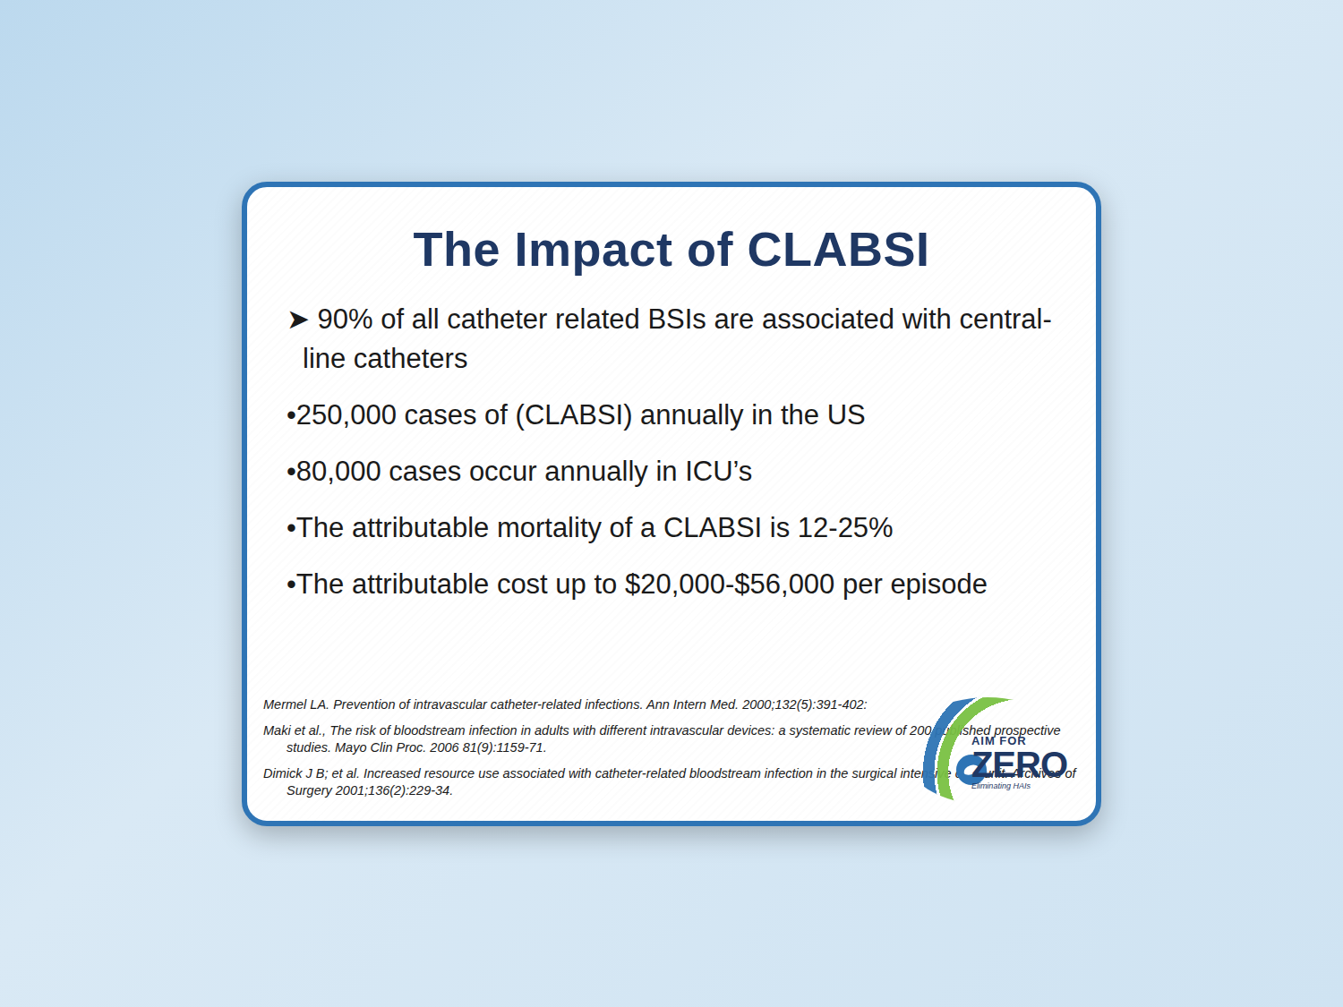The Impact of CLABSI
➤ 90% of all catheter related BSIs are associated with central-line catheters
•250,000 cases of (CLABSI) annually in the US
•80,000 cases occur annually in ICU’s
•The attributable mortality of a CLABSI is 12-25%
•The attributable cost up to $20,000-$56,000 per episode
Mermel LA. Prevention of intravascular catheter-related infections. Ann Intern Med. 2000;132(5):391-402:
Maki et al., The risk of bloodstream infection in adults with different intravascular devices: a systematic review of 200 published prospective studies. Mayo Clin Proc. 2006 81(9):1159-71.
Dimick J B; et al. Increased resource use associated with catheter-related bloodstream infection in the surgical intensive care unit. Archives of Surgery 2001;136(2):229-34.
AIM FOR
ZERO
Eliminating HAIs